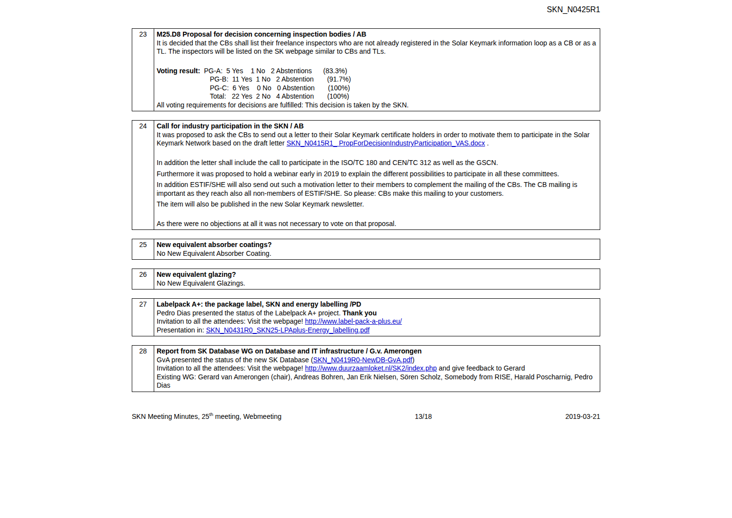SKN_N0425R1
| 23 | M25.D8 Proposal for decision concerning inspection bodies / AB It is decided that the CBs shall list their freelance inspectors who are not already registered in the Solar Keymark information loop as a CB or as a TL. The inspectors will be listed on the SK webpage similar to CBs and TLs. Voting result: PG-A: 5 Yes 1 No 2 Abstentions (83.3%) PG-B: 11 Yes 1 No 2 Abstention (91.7%) PG-C: 6 Yes 0 No 0 Abstention (100%) Total: 22 Yes 2 No 4 Abstention (100%) All voting requirements for decisions are fulfilled: This decision is taken by the SKN. |
| 24 | Call for industry participation in the SKN / AB It was proposed to ask the CBs to send out a letter to their Solar Keymark certificate holders in order to motivate them to participate in the Solar Keymark Network based on the draft letter SKN_N0415R1_ PropForDecisionIndustryParticipation_VAS.docx . In addition the letter shall include the call to participate in the ISO/TC 180 and CEN/TC 312 as well as the GSCN. Furthermore it was proposed to hold a webinar early in 2019 to explain the different possibilities to participate in all these committees. In addition ESTIF/SHE will also send out such a motivation letter to their members to complement the mailing of the CBs. The CB mailing is important as they reach also all non-members of ESTIF/SHE. So please: CBs make this mailing to your customers. The item will also be published in the new Solar Keymark newsletter. As there were no objections at all it was not necessary to vote on that proposal. |
| 25 | New equivalent absorber coatings? No New Equivalent Absorber Coating. |
| 26 | New equivalent glazing? No New Equivalent Glazings. |
| 27 | Labelpack A+: the package label, SKN and energy labelling /PD Pedro Dias presented the status of the Labelpack A+ project. Thank you Invitation to all the attendees: Visit the webpage! http://www.label-pack-a-plus.eu/ Presentation in: SKN_N0431R0_SKN25-LPAplus-Energy_labelling.pdf |
| 28 | Report from SK Database WG on Database and IT infrastructure / G.v. Amerongen GvA presented the status of the new SK Database ( SKN_N0419R0-NewDB-GvA.pdf ) Invitation to all the attendees: Visit the webpage! http://www.duurzaamloket.nl/SK2/index.php and give feedback to Gerard Existing WG: Gerard van Amerongen (chair), Andreas Bohren, Jan Erik Nielsen, Sören Scholz, Somebody from RISE, Harald Poscharnig, Pedro Dias |
SKN Meeting Minutes, 25th meeting, Webmeeting
13/18
2019-03-21